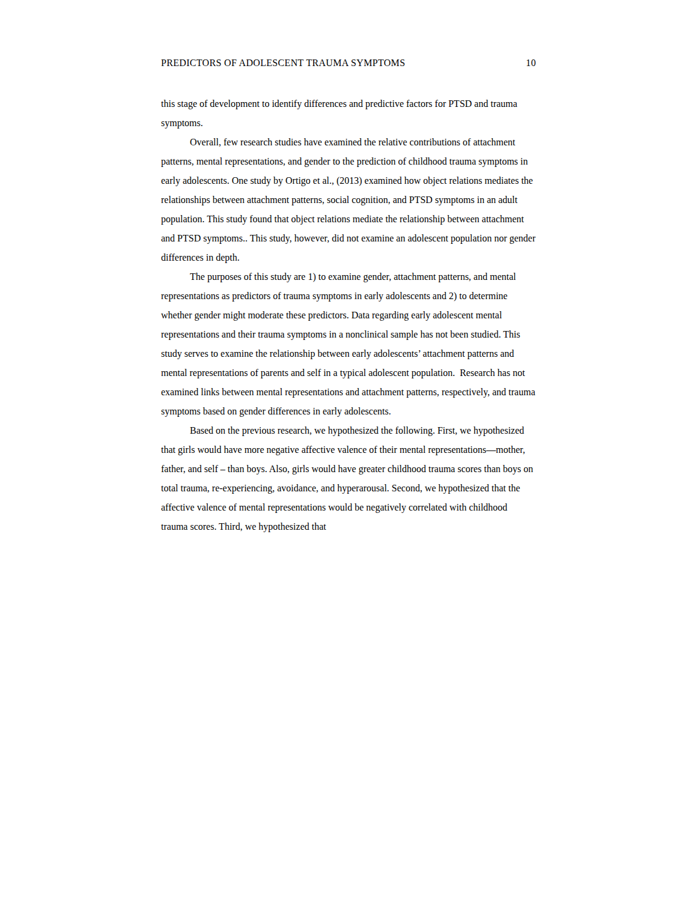Predictors of Adolescent Trauma Symptoms 10
this stage of development to identify differences and predictive factors for PTSD and trauma symptoms.
Overall, few research studies have examined the relative contributions of attachment patterns, mental representations, and gender to the prediction of childhood trauma symptoms in early adolescents. One study by Ortigo et al., (2013) examined how object relations mediates the relationships between attachment patterns, social cognition, and PTSD symptoms in an adult population. This study found that object relations mediate the relationship between attachment and PTSD symptoms.. This study, however, did not examine an adolescent population nor gender differences in depth.
The purposes of this study are 1) to examine gender, attachment patterns, and mental representations as predictors of trauma symptoms in early adolescents and 2) to determine whether gender might moderate these predictors. Data regarding early adolescent mental representations and their trauma symptoms in a nonclinical sample has not been studied. This study serves to examine the relationship between early adolescents’ attachment patterns and mental representations of parents and self in a typical adolescent population. Research has not examined links between mental representations and attachment patterns, respectively, and trauma symptoms based on gender differences in early adolescents.
Based on the previous research, we hypothesized the following. First, we hypothesized that girls would have more negative affective valence of their mental representations—mother, father, and self – than boys. Also, girls would have greater childhood trauma scores than boys on total trauma, re-experiencing, avoidance, and hyperarousal. Second, we hypothesized that the affective valence of mental representations would be negatively correlated with childhood trauma scores. Third, we hypothesized that